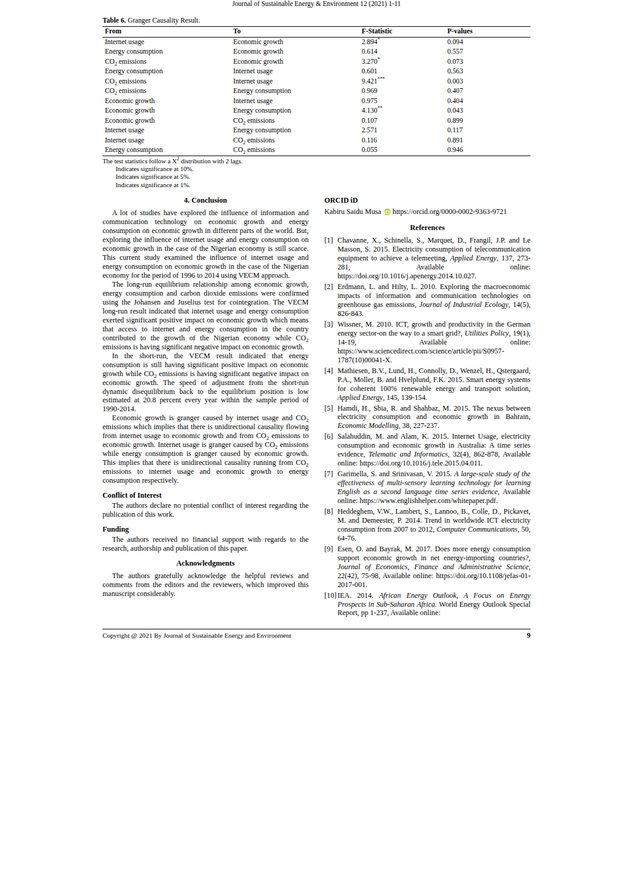Journal of Sustainable Energy & Environment 12 (2021) 1-11
Table 6. Granger Causality Result.
| From | To | F-Statistic | P-values |
| --- | --- | --- | --- |
| Internet usage | Economic growth | 2.894 * | 0.094 |
| Energy consumption | Economic growth | 0.614 | 0.557 |
| CO 2 emissions | Economic growth | 3.270 * | 0.073 |
| Energy consumption | Internet usage | 0.601 | 0.563 |
| CO 2 emissions | Internet usage | 9.421 *** | 0.003 |
| CO 2 emissions | Energy consumption | 0.969 | 0.407 |
| Economic growth | Internet usage | 0.975 | 0.404 |
| Economic growth | Energy consumption | 4.130 ** | 0.043 |
| Economic growth | CO 2 emissions | 0.107 | 0.899 |
| Internet usage | Energy consumption | 2.571 | 0.117 |
| Internet usage | CO 2 emissions | 0.116 | 0.891 |
| Energy consumption | CO 2 emissions | 0.055 | 0.946 |
The test statistics follow a X2 distribution with 2 lags. Indicates significance at 10%. Indicates significance at 5%. Indicates significance at 1%.
4. Conclusion
A lot of studies have explored the influence of information and communication technology on economic growth and energy consumption on economic growth in different parts of the world. But, exploring the influence of internet usage and energy consumption on economic growth in the case of the Nigerian economy is still scarce. This current study examined the influence of internet usage and energy consumption on economic growth in the case of the Nigerian economy for the period of 1996 to 2014 using VECM approach.
The long-run equilibrium relationship among economic growth, energy consumption and carbon dioxide emissions were confirmed using the Johansen and Juselius test for cointegration. The VECM long-run result indicated that internet usage and energy consumption exerted significant positive impact on economic growth which means that access to internet and energy consumption in the country contributed to the growth of the Nigerian economy while CO2 emissions is having significant negative impact on economic growth.
In the short-run, the VECM result indicated that energy consumption is still having significant positive impact on economic growth while CO2 emissions is having significant negative impact on economic growth. The speed of adjustment from the short-run dynamic disequilibrium back to the equilibrium position is low estimated at 20.8 percent every year within the sample period of 1990-2014.
Economic growth is granger caused by internet usage and CO2 emissions which implies that there is unidirectional causality flowing from internet usage to economic growth and from CO2 emissions to economic growth. Internet usage is granger caused by CO2 emissions while energy consumption is granger caused by economic growth. This implies that there is unidirectional causality running from CO2 emissions to internet usage and economic growth to energy consumption respectively.
Conflict of Interest
The authors declare no potential conflict of interest regarding the publication of this work.
Funding
The authors received no financial support with regards to the research, authorship and publication of this paper.
Acknowledgments
The authors gratefully acknowledge the helpful reviews and comments from the editors and the reviewers, which improved this manuscript considerably.
ORCID iD
Kabiru Saidu Musa iD https://orcid.org/0000-0002-9363-9721
References
Chavanne, X., Schinella, S., Marquet, D., Frangil, J.P. and Le Masson, S. 2015. Electricity consumption of telecommunication equipment to achieve a telemeeting, Applied Energy, 137, 273-281, Available online: https://doi.org/10.1016/j.apenergy.2014.10.027.
Erdmann, L. and Hilty, L. 2010. Exploring the macroeconomic impacts of information and communication technologies on greenhouse gas emissions, Journal of Industrial Ecology, 14(5), 826-843.
Wissner, M. 2010. ICT, growth and productivity in the German energy sector-on the way to a smart grid?, Utilities Policy, 19(1), 14-19, Available online: https://www.sciencedirect.com/science/article/pii/S0957-1787(10)00041-X.
Mathiesen, B.V., Lund, H., Connolly, D., Wenzel, H., Qstergaard, P.A., Moller, B. and Hvelplund, F.K. 2015. Smart energy systems for coherent 100% renewable energy and transport solution, Applied Energy, 145, 139-154.
Hamdi, H., Sbia, R. and Shahbaz, M. 2015. The nexus between electricity consumption and economic growth in Bahrain, Economic Modelling, 38, 227-237.
Salahuddin, M. and Alam, K. 2015. Internet Usage, electricity consumption and economic growth in Australia: A time series evidence, Telematic and Informatics, 32(4), 862-878, Available online: https://doi.org/10.1016/j.tele.2015.04.011.
Garimella, S. and Srinivasan, V. 2015. A large-scale study of the effectiveness of multi-sensory learning technology for learning English as a second language time series evidence, Available online: https://www.englishhelper.com/whitepaper.pdf.
Heddeghem, V.W., Lambert, S., Lannoo, B., Colle, D., Pickavet, M. and Demeester, P. 2014. Trend in worldwide ICT electricity consumption from 2007 to 2012, Computer Communications, 50, 64-76.
Esen, O. and Bayrak, M. 2017. Does more energy consumption support economic growth in net energy-importing countries?, Journal of Economics, Finance and Administrative Science, 22(42), 75-98, Available online: https://doi.org/10.1108/jefas-01-2017-001.
IEA. 2014. African Energy Outlook, A Focus on Energy Prospects in Sub-Saharan Africa. World Energy Outlook Special Report, pp 1-237, Available online:
Copyright @ 2021 By Journal of Sustainable Energy and Environment
9